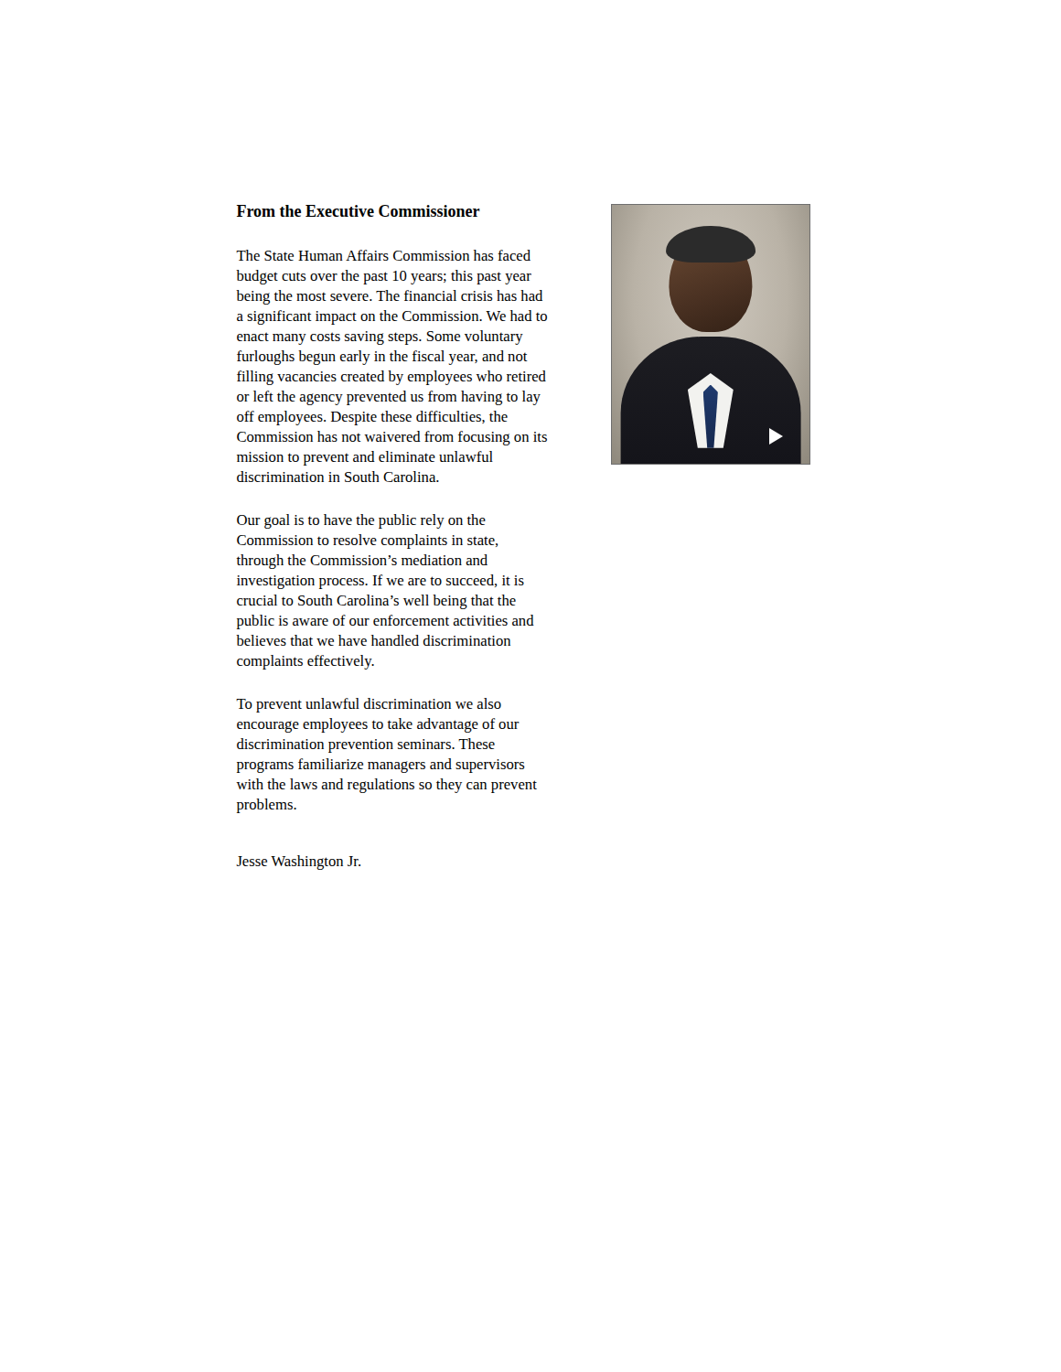From the Executive Commissioner
The State Human Affairs Commission has faced budget cuts over the past 10 years; this past year being the most severe. The financial crisis has had a significant impact on the Commission. We had to enact many costs saving steps. Some voluntary furloughs begun early in the fiscal year, and not filling vacancies created by employees who retired or left the agency prevented us from having to lay off employees. Despite these difficulties, the Commission has not waivered from focusing on its mission to prevent and eliminate unlawful discrimination in South Carolina.
Our goal is to have the public rely on the Commission to resolve complaints in state, through the Commission’s mediation and investigation process. If we are to succeed, it is crucial to South Carolina’s well being that the public is aware of our enforcement activities and believes that we have handled discrimination complaints effectively.
To prevent unlawful discrimination we also encourage employees to take advantage of our discrimination prevention seminars. These programs familiarize managers and supervisors with the laws and regulations so they can prevent problems.
Jesse Washington Jr.